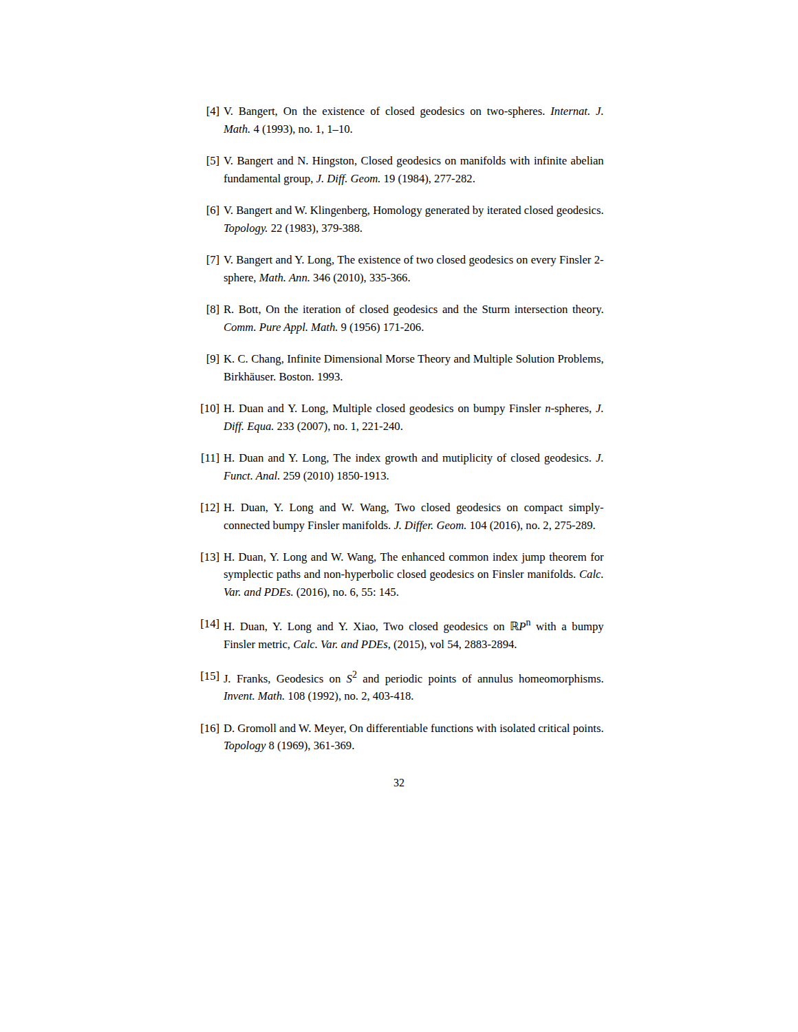[4] V. Bangert, On the existence of closed geodesics on two-spheres. Internat. J. Math. 4 (1993), no. 1, 1–10.
[5] V. Bangert and N. Hingston, Closed geodesics on manifolds with infinite abelian fundamental group, J. Diff. Geom. 19 (1984), 277-282.
[6] V. Bangert and W. Klingenberg, Homology generated by iterated closed geodesics. Topology. 22 (1983), 379-388.
[7] V. Bangert and Y. Long, The existence of two closed geodesics on every Finsler 2-sphere, Math. Ann. 346 (2010), 335-366.
[8] R. Bott, On the iteration of closed geodesics and the Sturm intersection theory. Comm. Pure Appl. Math. 9 (1956) 171-206.
[9] K. C. Chang, Infinite Dimensional Morse Theory and Multiple Solution Problems, Birkhäuser. Boston. 1993.
[10] H. Duan and Y. Long, Multiple closed geodesics on bumpy Finsler n-spheres, J. Diff. Equa. 233 (2007), no. 1, 221-240.
[11] H. Duan and Y. Long, The index growth and mutiplicity of closed geodesics. J. Funct. Anal. 259 (2010) 1850-1913.
[12] H. Duan, Y. Long and W. Wang, Two closed geodesics on compact simply-connected bumpy Finsler manifolds. J. Differ. Geom. 104 (2016), no. 2, 275-289.
[13] H. Duan, Y. Long and W. Wang, The enhanced common index jump theorem for symplectic paths and non-hyperbolic closed geodesics on Finsler manifolds. Calc. Var. and PDEs. (2016), no. 6, 55: 145.
[14] H. Duan, Y. Long and Y. Xiao, Two closed geodesics on ℝPn with a bumpy Finsler metric, Calc. Var. and PDEs, (2015), vol 54, 2883-2894.
[15] J. Franks, Geodesics on S2 and periodic points of annulus homeomorphisms. Invent. Math. 108 (1992), no. 2, 403-418.
[16] D. Gromoll and W. Meyer, On differentiable functions with isolated critical points. Topology 8 (1969), 361-369.
32